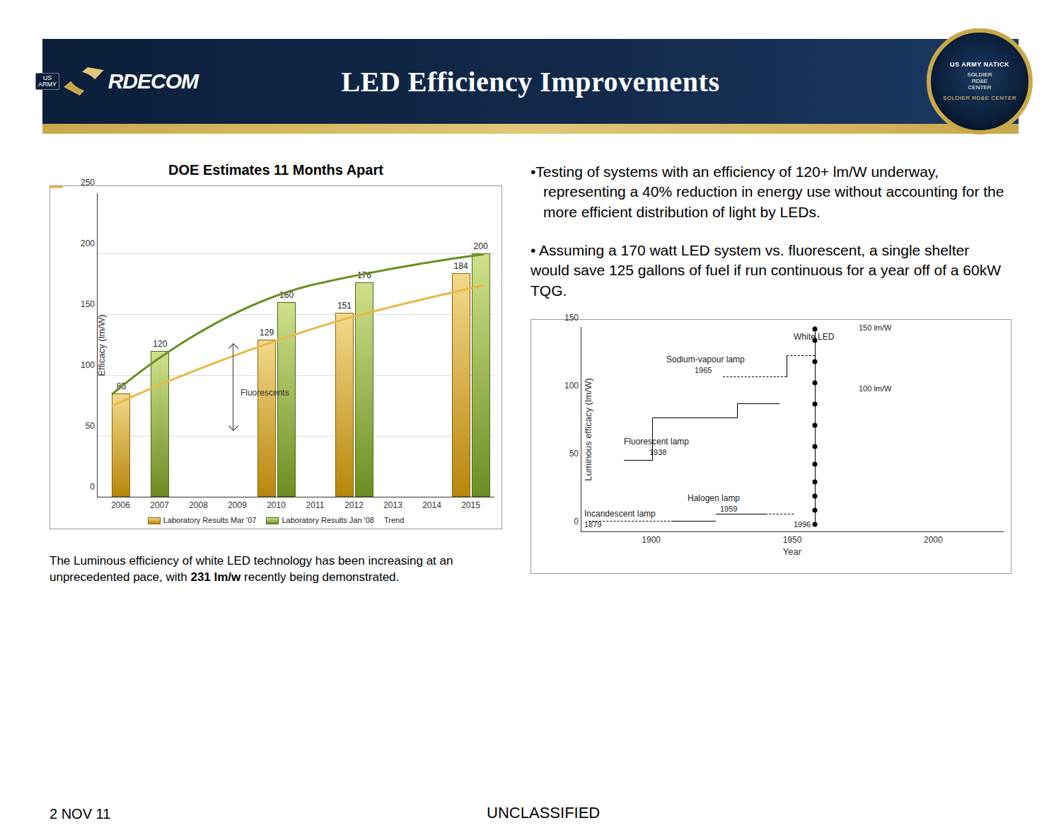US
ARMY
RDECOM
LED Efficiency Improvements
US ARMY NATICK
SOLDIER
RD&E
CENTER
SOLDIER RD&E CENTER
DOE Estimates 11 Months Apart
Efficacy (lm/W)
0
50
100
150
200
250
85
120
129
160
151
176
184
200
Fluorescents
20062007200820092010 20112012201320142015
Laboratory Results Mar '07 Laboratory Results Jan '08 Trend
The Luminous efficiency of white LED technology has been increasing at an unprecedented pace, with 231 lm/w recently being demonstrated.
•Testing of systems with an efficiency of 120+ lm/W underway, representing a 40% reduction in energy use without accounting for the more efficient distribution of light by LEDs.
• Assuming a 170 watt LED system vs. fluorescent, a single shelter would save 125 gallons of fuel if run continuous for a year off of a 60kW TQG.
Luminous efficacy (lm/W)
0
50
100
150
Incandescent lamp
1879
Halogen lamp
1959
Fluorescent lamp
1938
Sodium-vapour lamp
1965
White LED
150 lm/W
100 lm/W
1996
190019502000
Year
2 NOV 11
UNCLASSIFIED